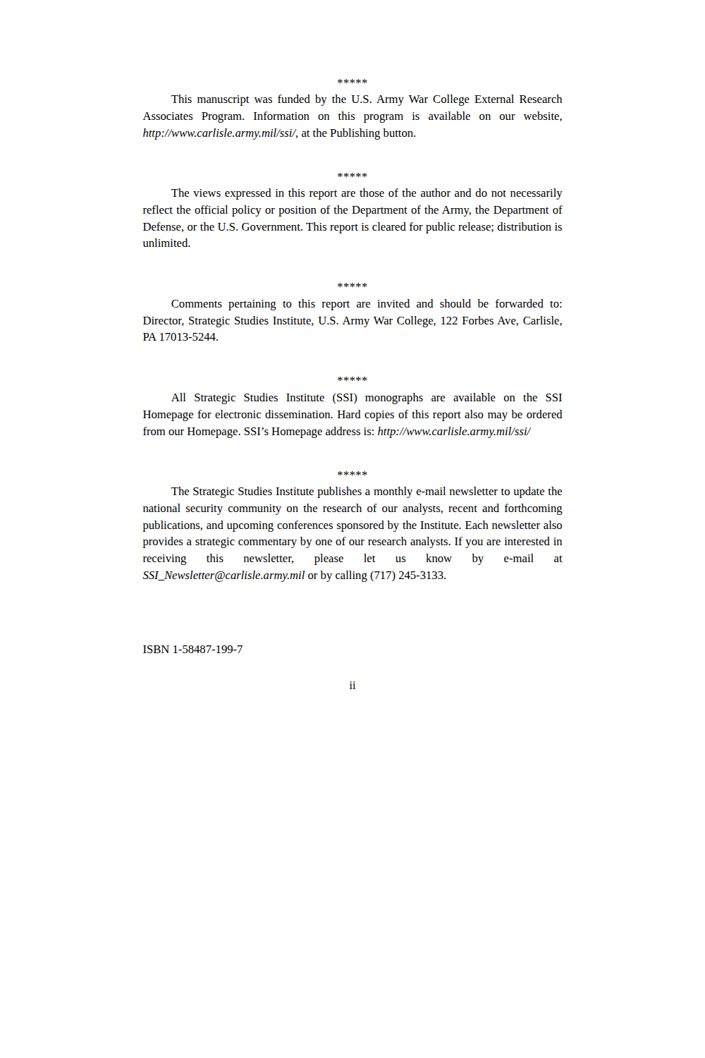*****
This manuscript was funded by the U.S. Army War College External Research Associates Program. Information on this program is available on our website, http://www.carlisle.army.mil/ssi/, at the Publishing button.
*****
The views expressed in this report are those of the author and do not necessarily reflect the official policy or position of the Department of the Army, the Department of Defense, or the U.S. Government. This report is cleared for public release; distribution is unlimited.
*****
Comments pertaining to this report are invited and should be forwarded to: Director, Strategic Studies Institute, U.S. Army War College, 122 Forbes Ave, Carlisle, PA 17013-5244.
*****
All Strategic Studies Institute (SSI) monographs are available on the SSI Homepage for electronic dissemination. Hard copies of this report also may be ordered from our Homepage. SSI’s Homepage address is: http://www.carlisle.army.mil/ssi/
*****
The Strategic Studies Institute publishes a monthly e-mail newsletter to update the national security community on the research of our analysts, recent and forthcoming publications, and upcoming conferences sponsored by the Institute. Each newsletter also provides a strategic commentary by one of our research analysts. If you are interested in receiving this newsletter, please let us know by e-mail at SSI_Newsletter@carlisle.army.mil or by calling (717) 245-3133.
ISBN 1-58487-199-7
ii